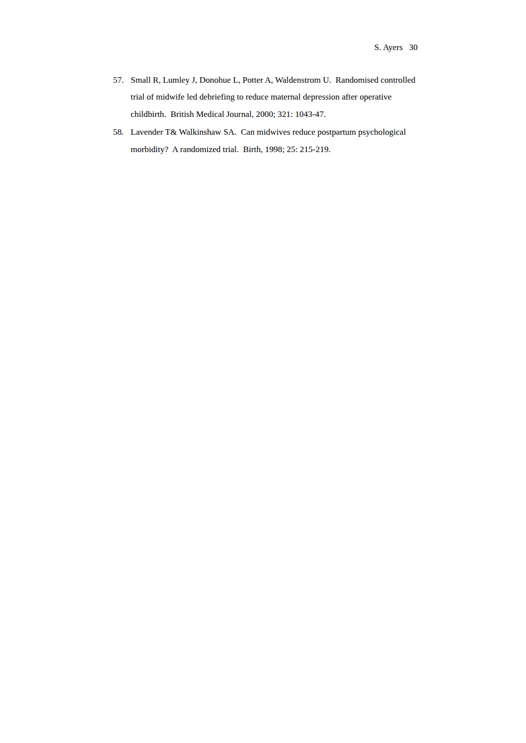S. Ayers 30
57. Small R, Lumley J, Donohue L, Potter A, Waldenstrom U. Randomised controlled trial of midwife led debriefing to reduce maternal depression after operative childbirth. British Medical Journal, 2000; 321: 1043-47.
58. Lavender T& Walkinshaw SA. Can midwives reduce postpartum psychological morbidity? A randomized trial. Birth, 1998; 25: 215-219.